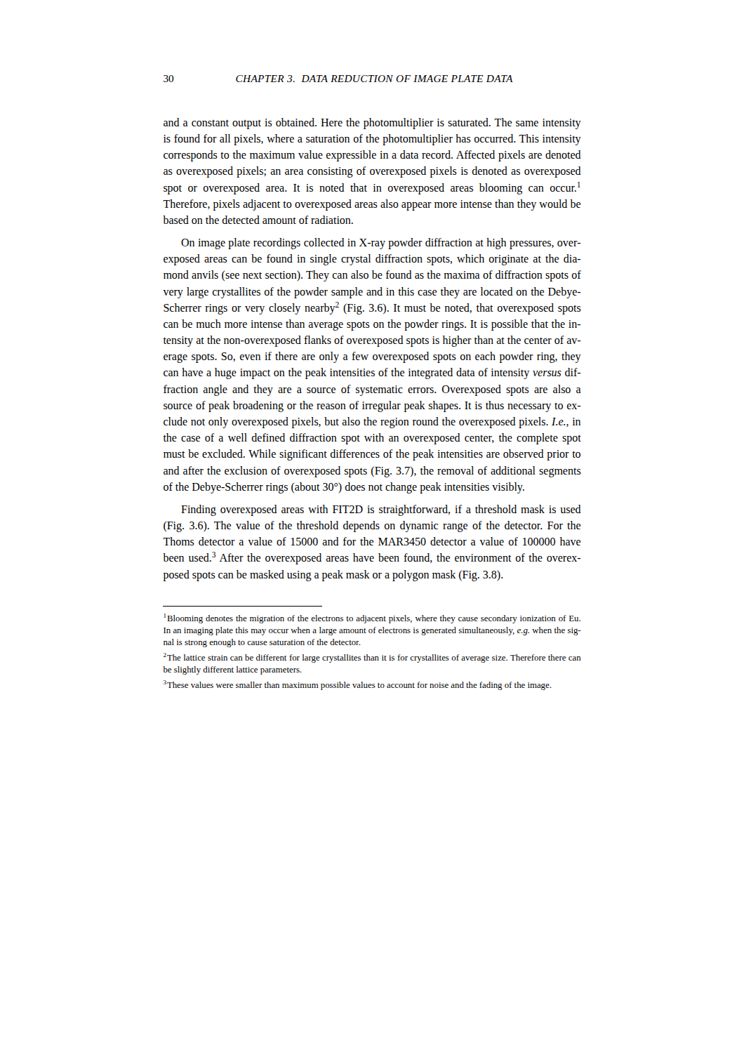30 CHAPTER 3. DATA REDUCTION OF IMAGE PLATE DATA
and a constant output is obtained. Here the photomultiplier is saturated. The same intensity is found for all pixels, where a saturation of the photomultiplier has occurred. This intensity corresponds to the maximum value expressible in a data record. Affected pixels are denoted as overexposed pixels; an area consisting of overexposed pixels is denoted as overexposed spot or overexposed area. It is noted that in overexposed areas blooming can occur.1 Therefore, pixels adjacent to overexposed areas also appear more intense than they would be based on the detected amount of radiation.
On image plate recordings collected in X-ray powder diffraction at high pressures, overexposed areas can be found in single crystal diffraction spots, which originate at the diamond anvils (see next section). They can also be found as the maxima of diffraction spots of very large crystallites of the powder sample and in this case they are located on the Debye-Scherrer rings or very closely nearby2 (Fig. 3.6). It must be noted, that overexposed spots can be much more intense than average spots on the powder rings. It is possible that the intensity at the non-overexposed flanks of overexposed spots is higher than at the center of average spots. So, even if there are only a few overexposed spots on each powder ring, they can have a huge impact on the peak intensities of the integrated data of intensity versus diffraction angle and they are a source of systematic errors. Overexposed spots are also a source of peak broadening or the reason of irregular peak shapes. It is thus necessary to exclude not only overexposed pixels, but also the region round the overexposed pixels. I.e., in the case of a well defined diffraction spot with an overexposed center, the complete spot must be excluded. While significant differences of the peak intensities are observed prior to and after the exclusion of overexposed spots (Fig. 3.7), the removal of additional segments of the Debye-Scherrer rings (about 30°) does not change peak intensities visibly.
Finding overexposed areas with FIT2D is straightforward, if a threshold mask is used (Fig. 3.6). The value of the threshold depends on dynamic range of the detector. For the Thoms detector a value of 15000 and for the MAR3450 detector a value of 100000 have been used.3 After the overexposed areas have been found, the environment of the overexposed spots can be masked using a peak mask or a polygon mask (Fig. 3.8).
1Blooming denotes the migration of the electrons to adjacent pixels, where they cause secondary ionization of Eu. In an imaging plate this may occur when a large amount of electrons is generated simultaneously, e.g. when the signal is strong enough to cause saturation of the detector.
2The lattice strain can be different for large crystallites than it is for crystallites of average size. Therefore there can be slightly different lattice parameters.
3These values were smaller than maximum possible values to account for noise and the fading of the image.